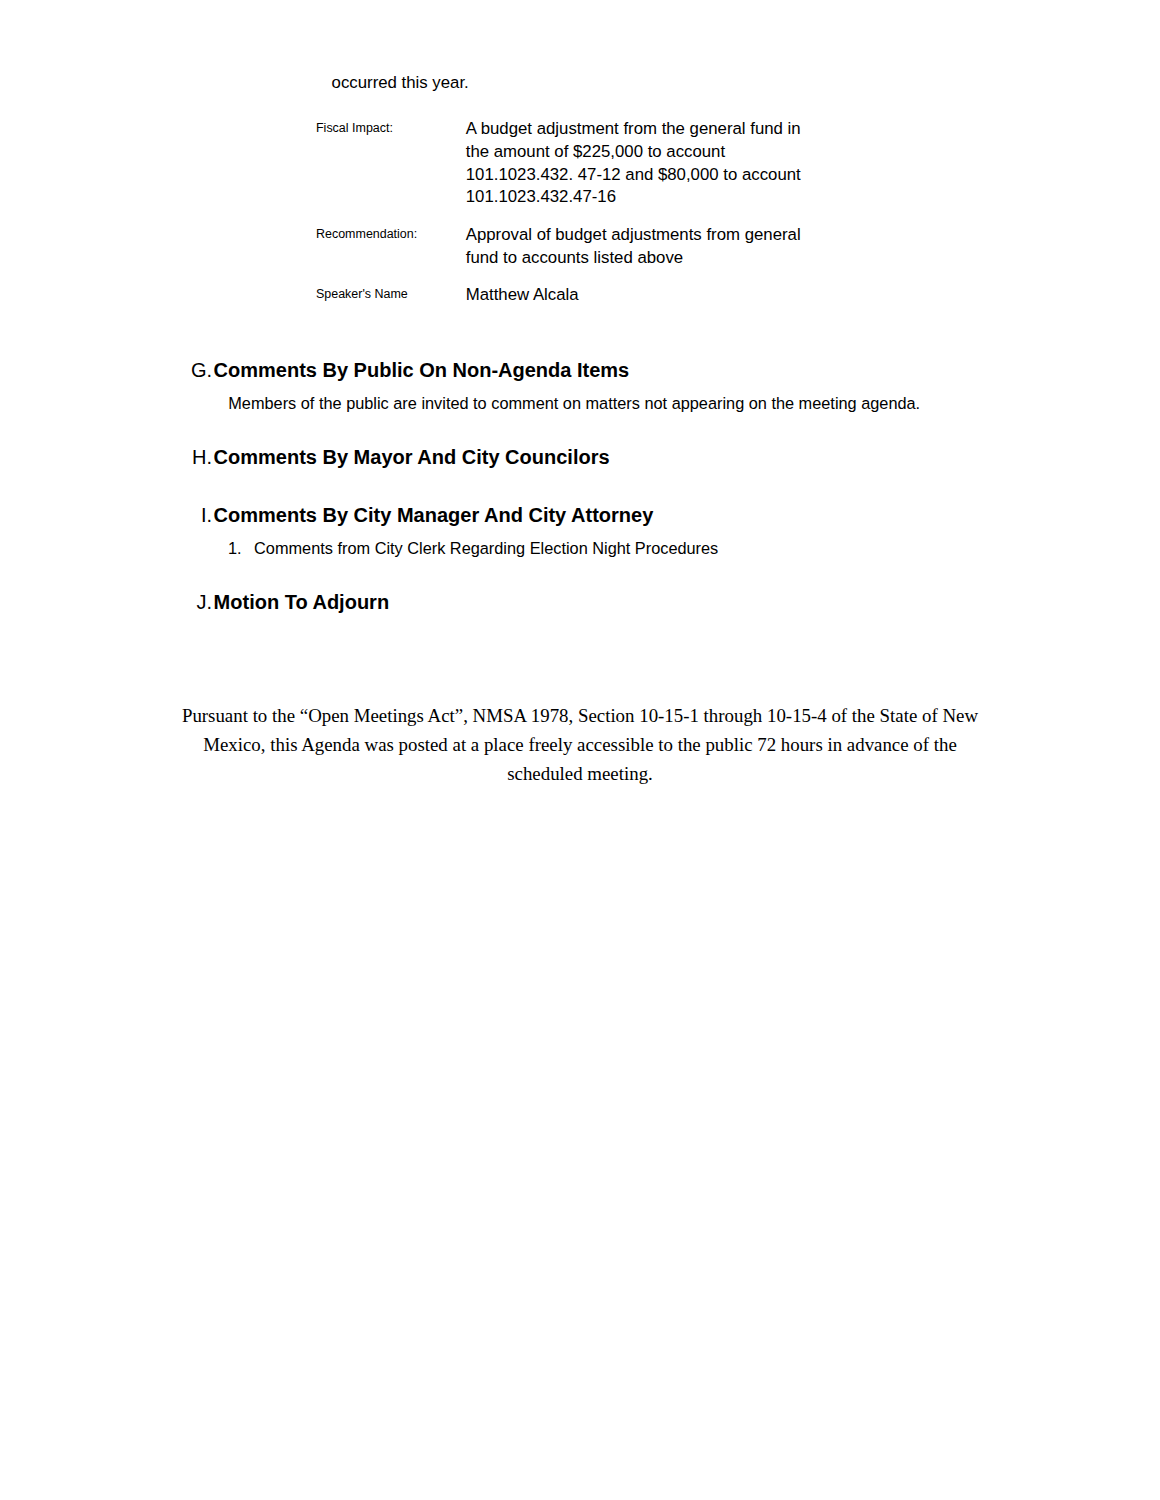occurred this year.
| Fiscal Impact: | A budget adjustment from the general fund in the amount of $225,000 to account 101.1023.432. 47-12 and $80,000 to account 101.1023.432.47-16 |
| Recommendation: | Approval of budget adjustments from general fund to accounts listed above |
| Speaker's Name | Matthew Alcala |
G.
Comments By Public On Non-Agenda Items
Members of the public are invited to comment on matters not appearing on the meeting agenda.
H.
Comments By Mayor And City Councilors
I.
Comments By City Manager And City Attorney
1. Comments from City Clerk Regarding Election Night Procedures
J.
Motion To Adjourn
Pursuant to the “Open Meetings Act”, NMSA 1978, Section 10-15-1 through 10-15-4 of the State of New Mexico, this Agenda was posted at a place freely accessible to the public 72 hours in advance of the scheduled meeting.